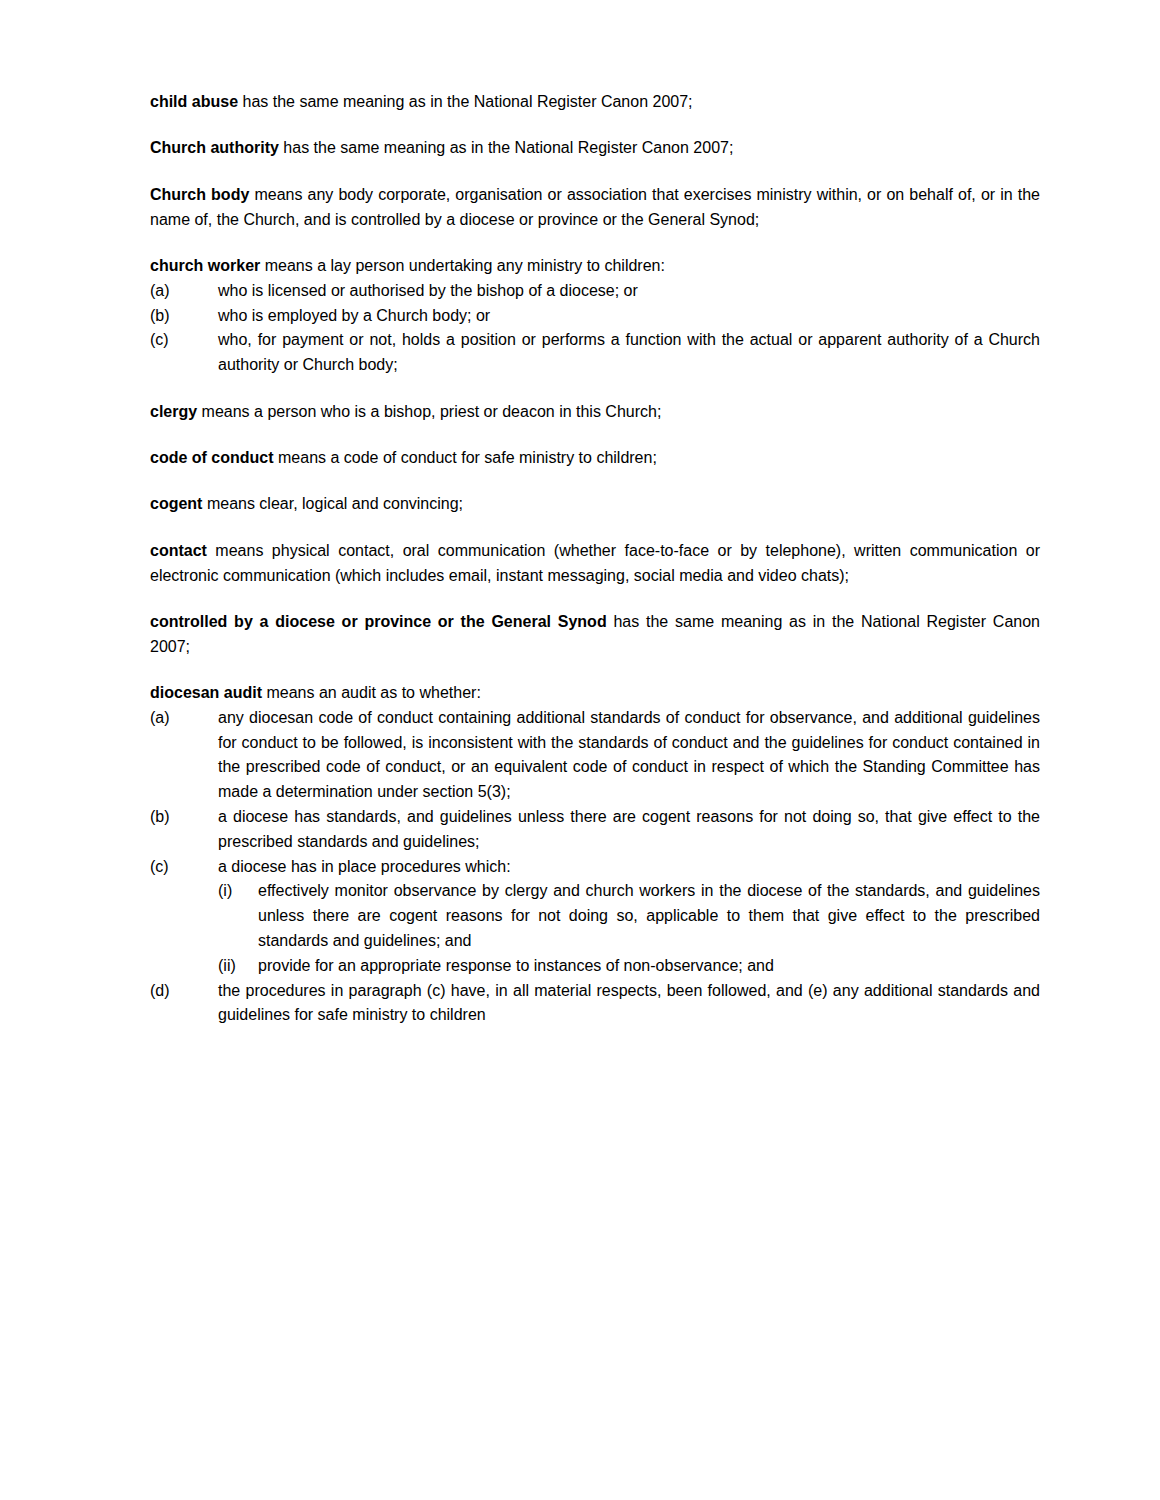child abuse has the same meaning as in the National Register Canon 2007;
Church authority has the same meaning as in the National Register Canon 2007;
Church body means any body corporate, organisation or association that exercises ministry within, or on behalf of, or in the name of, the Church, and is controlled by a diocese or province or the General Synod;
church worker means a lay person undertaking any ministry to children:
(a)
who is licensed or authorised by the bishop of a diocese; or
(b)
who is employed by a Church body; or
(c)
who, for payment or not, holds a position or performs a function with the actual or apparent authority of a Church authority or Church body;
clergy means a person who is a bishop, priest or deacon in this Church;
code of conduct means a code of conduct for safe ministry to children;
cogent means clear, logical and convincing;
contact means physical contact, oral communication (whether face-to-face or by telephone), written communication or electronic communication (which includes email, instant messaging, social media and video chats);
controlled by a diocese or province or the General Synod has the same meaning as in the National Register Canon 2007;
diocesan audit means an audit as to whether:
(a)
any diocesan code of conduct containing additional standards of conduct for observance, and additional guidelines for conduct to be followed, is inconsistent with the standards of conduct and the guidelines for conduct contained in the prescribed code of conduct, or an equivalent code of conduct in respect of which the Standing Committee has made a determination under section 5(3);
(b)
a diocese has standards, and guidelines unless there are cogent reasons for not doing so, that give effect to the prescribed standards and guidelines;
(c)
a diocese has in place procedures which:
(i)
effectively monitor observance by clergy and church workers in the diocese of the standards, and guidelines unless there are cogent reasons for not doing so, applicable to them that give effect to the prescribed standards and guidelines; and
(ii)
provide for an appropriate response to instances of non-observance; and
(d)
the procedures in paragraph (c) have, in all material respects, been followed, and (e) any additional standards and guidelines for safe ministry to children